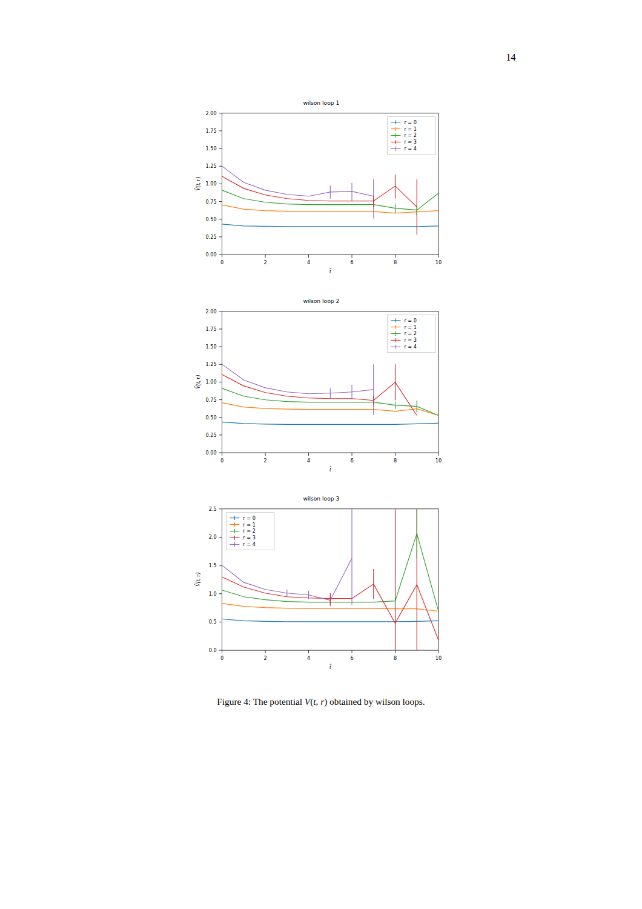14
wilson loop 1 wilson loop 1 0.00 0.25 0.50 0.75 1.00 1.25 1.50 1.75 2.00 0 2 4 6 8 10 t̂ V̂(t, r) r = 0 r = 1 r = 2 r = 3 r = 4
wilson loop 2 wilson loop 2 0.00 0.25 0.50 0.75 1.00 1.25 1.50 1.75 2.00 0 2 4 6 8 10 t̂ V̂(t, r) r = 0 r = 1 r = 2 r = 3 r = 4
wilson loop 3 wilson loop 3 0.0 0.5 1.0 1.5 2.0 2.5 0 2 4 6 8 10 t̂ V̂(t, r) r = 0 r = 1 r = 2 r = 3 r = 4
Figure 4: The potential V(t, r) obtained by wilson loops.